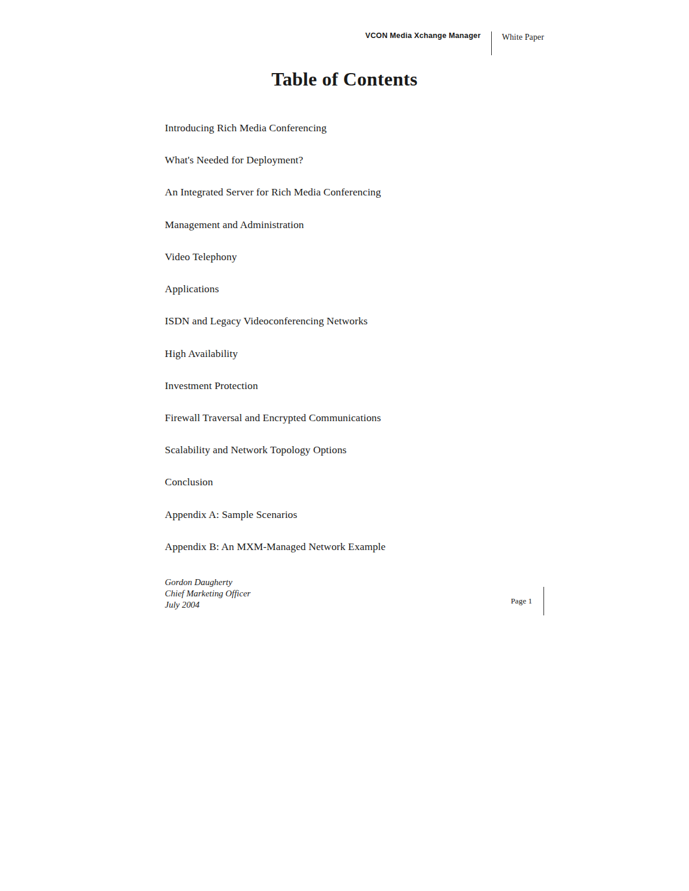VCON Media Xchange Manager White Paper
Table of Contents
Introducing Rich Media Conferencing
What's Needed for Deployment?
An Integrated Server for Rich Media Conferencing
Management and Administration
Video Telephony
Applications
ISDN and Legacy Videoconferencing Networks
High Availability
Investment Protection
Firewall Traversal and Encrypted Communications
Scalability and Network Topology Options
Conclusion
Appendix A: Sample Scenarios
Appendix B: An MXM-Managed Network Example
Gordon Daugherty
Chief Marketing Officer
July 2004
Page 1